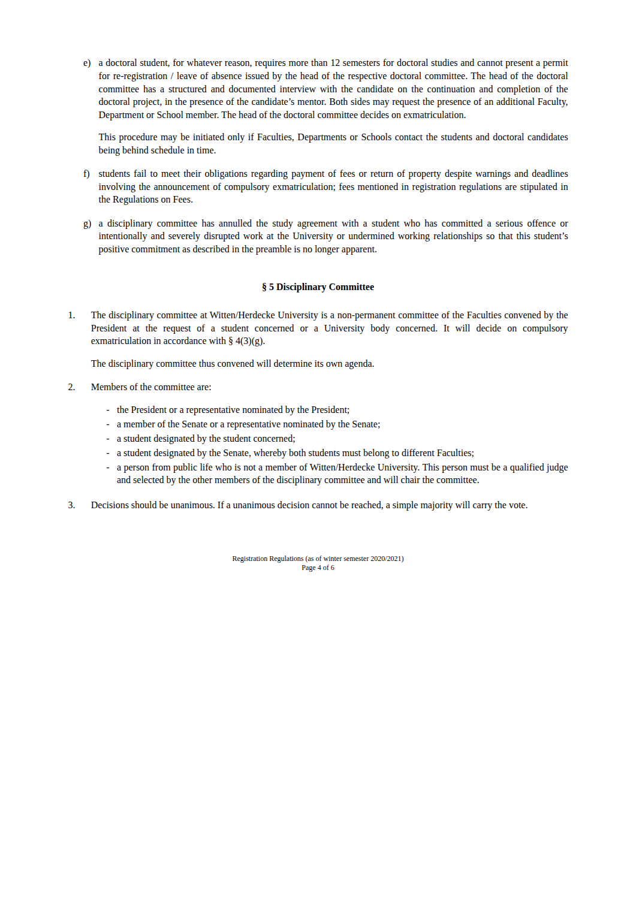e)
a doctoral student, for whatever reason, requires more than 12 semesters for doctoral studies and cannot present a permit for re-registration / leave of absence issued by the head of the respective doctoral committee. The head of the doctoral committee has a structured and documented interview with the candidate on the continuation and completion of the doctoral project, in the presence of the candidate’s mentor. Both sides may request the presence of an additional Faculty, Department or School member. The head of the doctoral committee decides on exmatriculation.
This procedure may be initiated only if Faculties, Departments or Schools contact the students and doctoral candidates being behind schedule in time.
f)
students fail to meet their obligations regarding payment of fees or return of property despite warnings and deadlines involving the announcement of compulsory exmatriculation; fees mentioned in registration regulations are stipulated in the Regulations on Fees.
g)
a disciplinary committee has annulled the study agreement with a student who has committed a serious offence or intentionally and severely disrupted work at the University or undermined working relationships so that this student’s positive commitment as described in the preamble is no longer apparent.
§ 5 Disciplinary Committee
1.
The disciplinary committee at Witten/Herdecke University is a non-permanent committee of the Faculties convened by the President at the request of a student concerned or a University body concerned. It will decide on compulsory exmatriculation in accordance with § 4(3)(g).
The disciplinary committee thus convened will determine its own agenda.
2.
Members of the committee are:
the President or a representative nominated by the President;
a member of the Senate or a representative nominated by the Senate;
a student designated by the student concerned;
a student designated by the Senate, whereby both students must belong to different Faculties;
a person from public life who is not a member of Witten/Herdecke University. This person must be a qualified judge and selected by the other members of the disciplinary committee and will chair the committee.
3.
Decisions should be unanimous. If a unanimous decision cannot be reached, a simple majority will carry the vote.
Registration Regulations (as of winter semester 2020/2021)
Page 4 of 6